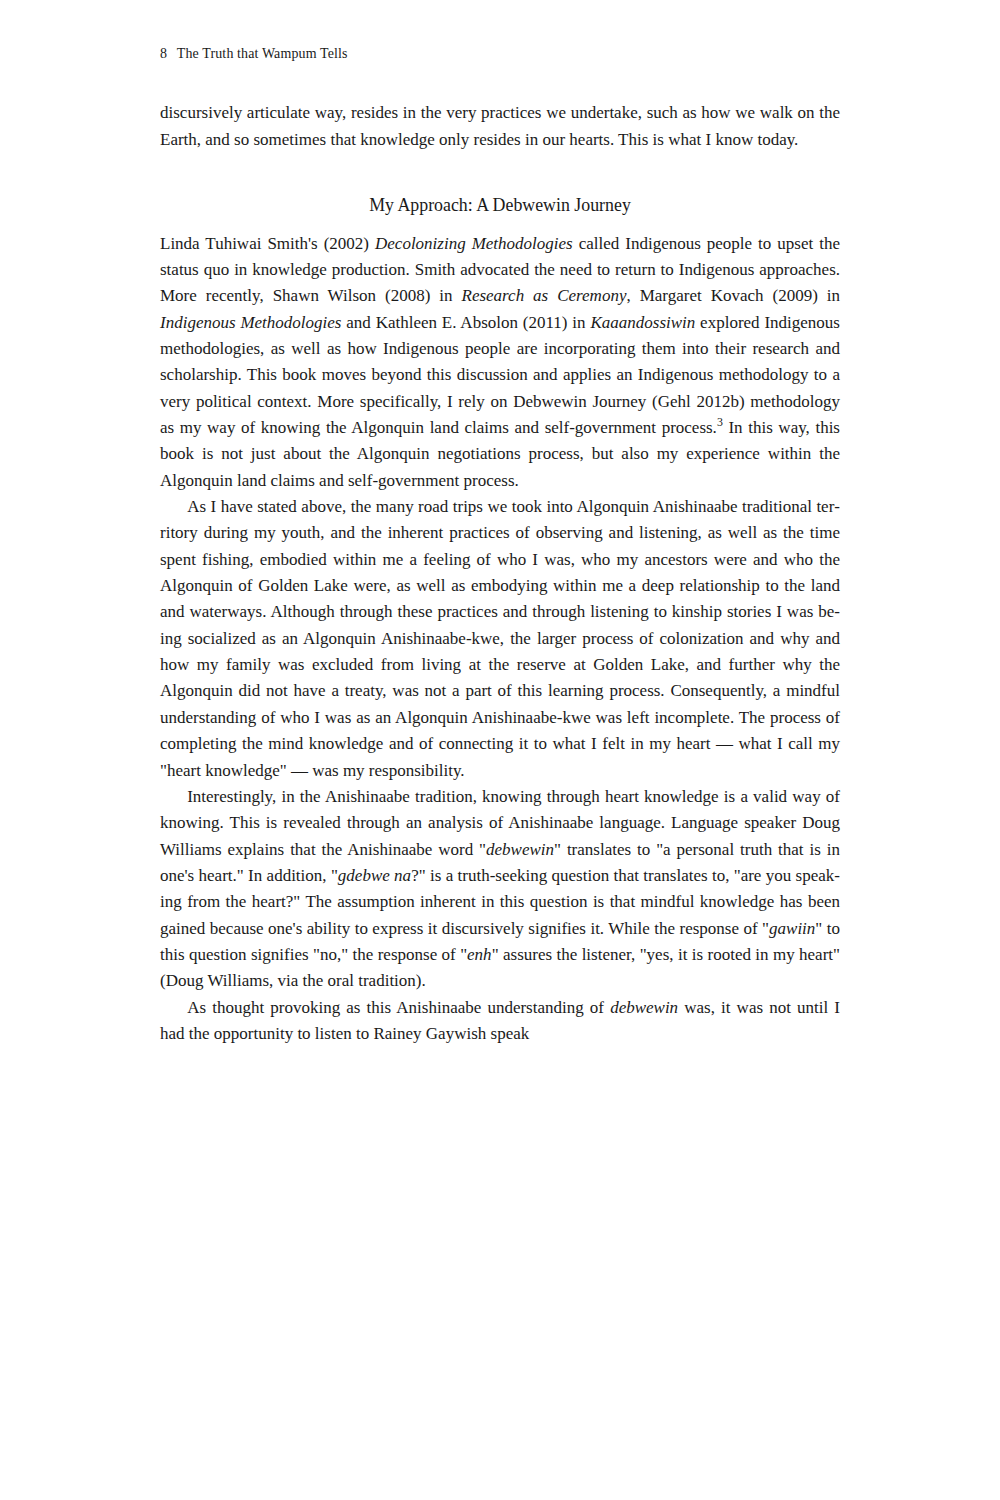8 The Truth that Wampum Tells
discursively articulate way, resides in the very practices we undertake, such as how we walk on the Earth, and so sometimes that knowledge only resides in our hearts. This is what I know today.
My Approach: A Debwewin Journey
Linda Tuhiwai Smith's (2002) Decolonizing Methodologies called Indigenous people to upset the status quo in knowledge production. Smith advocated the need to return to Indigenous approaches. More recently, Shawn Wilson (2008) in Research as Ceremony, Margaret Kovach (2009) in Indigenous Methodologies and Kathleen E. Absolon (2011) in Kaaandossiwin explored Indigenous methodologies, as well as how Indigenous people are incorporating them into their research and scholarship. This book moves beyond this discussion and applies an Indigenous methodology to a very political context. More specifically, I rely on Debwewin Journey (Gehl 2012b) methodology as my way of knowing the Algonquin land claims and self-government process.3 In this way, this book is not just about the Algonquin negotiations process, but also my experience within the Algonquin land claims and self-government process.
As I have stated above, the many road trips we took into Algonquin Anishinaabe traditional territory during my youth, and the inherent practices of observing and listening, as well as the time spent fishing, embodied within me a feeling of who I was, who my ancestors were and who the Algonquin of Golden Lake were, as well as embodying within me a deep relationship to the land and waterways. Although through these practices and through listening to kinship stories I was being socialized as an Algonquin Anishinaabe-kwe, the larger process of colonization and why and how my family was excluded from living at the reserve at Golden Lake, and further why the Algonquin did not have a treaty, was not a part of this learning process. Consequently, a mindful understanding of who I was as an Algonquin Anishinaabe-kwe was left incomplete. The process of completing the mind knowledge and of connecting it to what I felt in my heart — what I call my "heart knowledge" — was my responsibility.
Interestingly, in the Anishinaabe tradition, knowing through heart knowledge is a valid way of knowing. This is revealed through an analysis of Anishinaabe language. Language speaker Doug Williams explains that the Anishinaabe word "debwewin" translates to "a personal truth that is in one's heart." In addition, "gdebwe na?" is a truth-seeking question that translates to, "are you speaking from the heart?" The assumption inherent in this question is that mindful knowledge has been gained because one's ability to express it discursively signifies it. While the response of "gawiin" to this question signifies "no," the response of "enh" assures the listener, "yes, it is rooted in my heart" (Doug Williams, via the oral tradition).
As thought provoking as this Anishinaabe understanding of debwewin was, it was not until I had the opportunity to listen to Rainey Gaywish speak